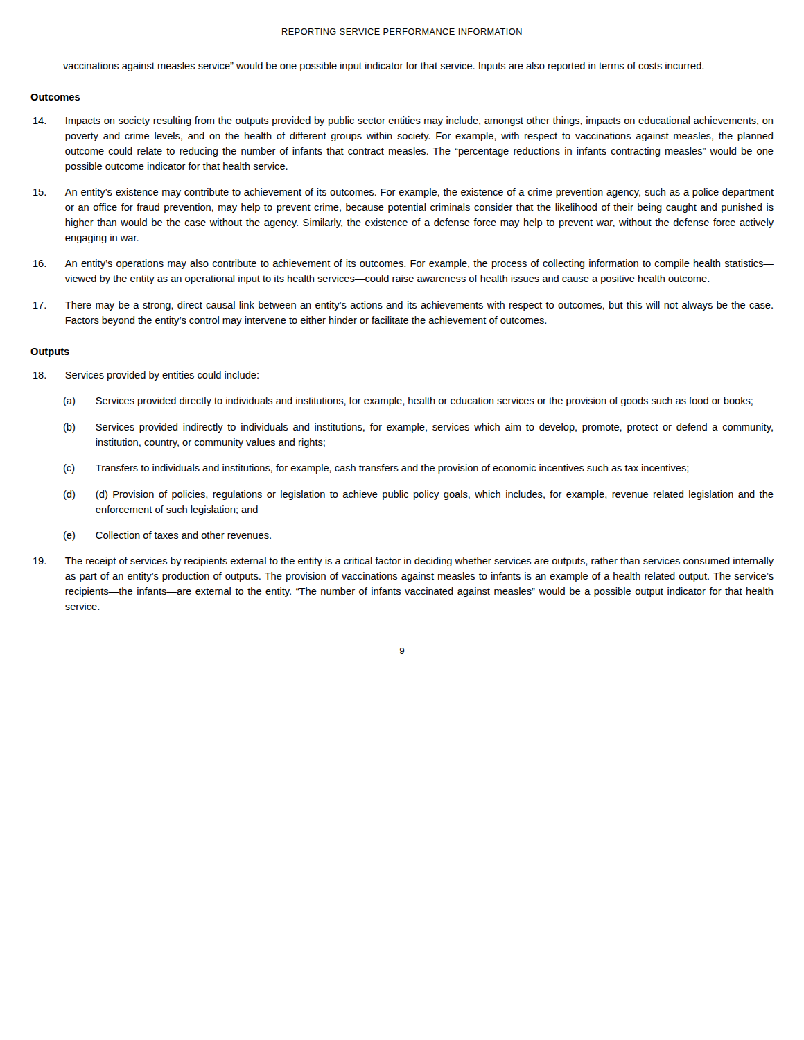REPORTING SERVICE PERFORMANCE INFORMATION
vaccinations against measles service” would be one possible input indicator for that service. Inputs are also reported in terms of costs incurred.
Outcomes
14.
Impacts on society resulting from the outputs provided by public sector entities may include, amongst other things, impacts on educational achievements, on poverty and crime levels, and on the health of different groups within society. For example, with respect to vaccinations against measles, the planned outcome could relate to reducing the number of infants that contract measles. The “percentage reductions in infants contracting measles” would be one possible outcome indicator for that health service.
15.
An entity’s existence may contribute to achievement of its outcomes. For example, the existence of a crime prevention agency, such as a police department or an office for fraud prevention, may help to prevent crime, because potential criminals consider that the likelihood of their being caught and punished is higher than would be the case without the agency. Similarly, the existence of a defense force may help to prevent war, without the defense force actively engaging in war.
16.
An entity’s operations may also contribute to achievement of its outcomes. For example, the process of collecting information to compile health statistics—viewed by the entity as an operational input to its health services—could raise awareness of health issues and cause a positive health outcome.
17.
There may be a strong, direct causal link between an entity’s actions and its achievements with respect to outcomes, but this will not always be the case. Factors beyond the entity’s control may intervene to either hinder or facilitate the achievement of outcomes.
Outputs
18.
Services provided by entities could include:
(a)
Services provided directly to individuals and institutions, for example, health or education services or the provision of goods such as food or books;
(b)
Services provided indirectly to individuals and institutions, for example, services which aim to develop, promote, protect or defend a community, institution, country, or community values and rights;
(c)
Transfers to individuals and institutions, for example, cash transfers and the provision of economic incentives such as tax incentives;
(d)
(d) Provision of policies, regulations or legislation to achieve public policy goals, which includes, for example, revenue related legislation and the enforcement of such legislation; and
(e)
Collection of taxes and other revenues.
19.
The receipt of services by recipients external to the entity is a critical factor in deciding whether services are outputs, rather than services consumed internally as part of an entity’s production of outputs. The provision of vaccinations against measles to infants is an example of a health related output. The service’s recipients—the infants—are external to the entity. “The number of infants vaccinated against measles” would be a possible output indicator for that health service.
9